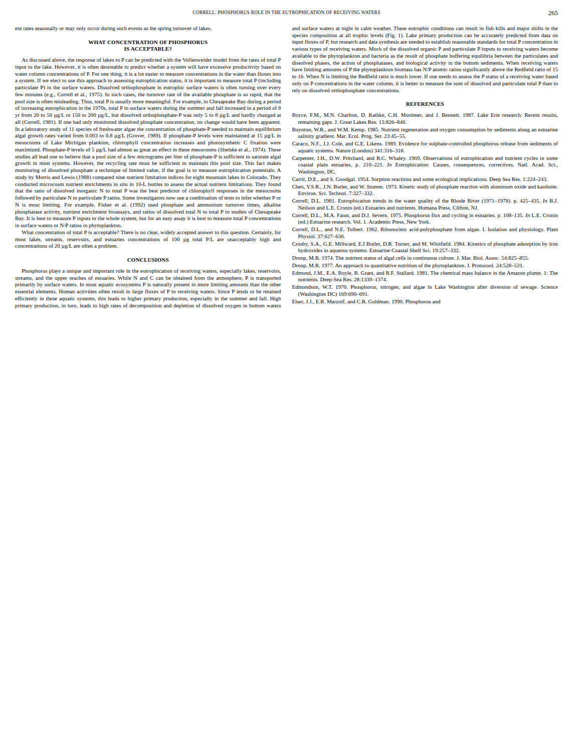CORRELL: PHOSPHORUS ROLE IN THE EUTROPHICATION OF RECEIVING WATERS 265
ent rates seasonally or may only occur during such events as the spring turnover of lakes.
WHAT CONCENTRATION OF PHOSPHORUS
IS ACCEPTABLE?
As discussed above, the response of lakes to P can be predicted with the Vollenweider model from the rates of total P input to the lake. However, it is often desireable to predict whether a system will have excessive productivity based on water column concentrations of P. For one thing, it is a lot easier to measure concentrations in the water than fluxes into a system. If we elect to use this approach to assessing eutrophication status, it is important to measure total P (including particulate P) in the surface waters. Dissolved orthophosphate in eutrophic surface waters is often turning over every few minutes (e.g., Correll et al., 1975). In such cases, the turnover rate of the available phosphate is so rapid, that the pool size is often misleading. Thus, total P is usually more meaningful. For example, in Chesapeake Bay during a period of increasing eutrophication in the 1970s, total P in surface waters during the summer and fall increased in a period of 8 yr from 20 to 50 µg/L to 150 to 200 µg/L, but dissolved orthophosphate-P was only 5 to 8 µg/L and hardly changed at all (Correll, 1981). If one had only monitored dissolved phosphate concentration, no change would have been apparent. In a laboratory study of 11 species of freshwater algae the concentration of phosphate-P needed to maintain equilibrium algal growth rates varied from 0.003 to 0.8 µg/L (Grover, 1989). If phosphate-P levels were maintained at 15 µg/L in mesocosms of Lake Michigan plankton, chlorophyll concentration increases and photosynthetic C fixation were maximized. Phosphate-P levels of 5 µg/L had almost as great an effect in these mesocosms (Shelske et al., 1974). These studies all lead one to believe that a pool size of a few micrograms per liter of phosphate-P is sufficient to saturate algal growth in most systems. However, the recycling rate must be sufficient to maintain this pool size. This fact makes monitoring of dissolved phosphate a technique of limited value, if the goal is to measure eutrophication potentials. A study by Morris and Lewis (1988) compared nine nutrient limitation indices for eight mountain lakes in Colorado. They conducted microcosm nutrient enrichments in situ in 10-L bottles to assess the actual nutrient limitations. They found that the ratio of dissolved inorganic N to total P was the best predictor of chlorophyll responses in the mesocosms followed by particulate N to particulate P ratios. Some investigators now use a combination of tests to infer whether P or N is most limiting. For example, Fisher et al. (1992) used phosphate and ammonium turnover times, alkaline phosphatase activity, nutrient enrichment bioassays, and ratios of dissolved total N to total P in studies of Chesapeake Bay. It is best to measure P inputs to the whole system, but for an easy assay it is best to measure total P concentrations in surface waters or N/P ratios in phytoplankton.
What concentration of total P is acceptable? There is no clear, widely accepted answer to this question. Certainly, for most lakes, streams, reservoirs, and estuaries concentrations of 100 µg total P/L are unacceptably high and concentrations of 20 µg/L are often a problem.
CONCLUSIONS
Phosphorus plays a unique and important role in the eutrophication of receiving waters, especially lakes, reservoirs, streams, and the upper reaches of estuaries. While N and C can be obtained from the atmosphere, P is transported primarily by surface waters. In most aquatic ecosystems P is naturally present in more limiting amounts than the other essential elements. Human activities often result in large fluxes of P to receiving waters. Since P tends to be retained efficiently in these aquatic systems, this leads to higher primary production, especially in the summer and fall. High primary production, in turn, leads to high rates of decomposition and depletion of dissolved oxygen in bottom waters and surface waters at night in calm weather. These eutrophic conditions can result in fish kills and major shifts in the species composition at all trophic levels (Fig. 1). Lake primary production can be accurately predicted from data on input fluxes of P, but research and data synthesis are needed to establish reasonable standards for total P concentration in various types of receiving waters. Much of the dissolved organic P and particulate P inputs to receiving waters become available to the phytoplankton and bacteria as the result of phosphate buffering equilibria between the particulates and dissolved phases, the action of phosphatases, and biological activity in the bottom sediments. When receiving waters have limiting amounts of P the phytoplankton biomass has N/P atomic ratios significantly above the Redfield ratio of 15 to 16. When N is limiting the Redfield ratio is much lower. If one needs to assess the P status of a receiving water based only on P concentrations in the water column, it is better to measure the sum of dissolved and particulate total P than to rely on dissolved orthophosphate concentrations.
REFERENCES
Boyce, F.M., M.N. Charlton, D. Rathke, C.H. Mortimer, and J. Bennett. 1987. Lake Erie research: Recent results, remaining gaps. J. Great Lakes Res. 13:826–840.
Boynton, W.R., and W.M. Kemp. 1985. Nutrient regeneration and oxygen consumption by sediments along an estuarine salinity gradient. Mar. Ecol. Prog. Ser. 23:45–55.
Caraco, N.F., J.J. Cole, and G.E. Likens. 1989. Evidence for sulphate-controlled phosphorus release from sediments of aquatic systems. Nature (London) 341:316–318.
Carpenter, J.H., D.W. Pritchard, and R.C. Whaley. 1969. Observations of eutrophication and nutrient cycles in some coastal plain estuaries. p. 210–221. In Eutrophication: Causes, consequences, correctives. Natl. Acad. Sci., Washington, DC.
Carrit, D.E., and S. Goodgal. 1954. Sorption reactions and some ecological implications. Deep Sea Res. 1:224–243.
Chen, Y.S.R., J.N. Butler, and W. Stumm. 1973. Kinetic study of phosphate reaction with aluminum oxide and kaolinite. Environ. Sci. Technol. 7:327–332.
Correll, D.L. 1981. Eutrophication trends in the water quality of the Rhode River (1971–1978). p. 425–435. In B.J. Neilson and L.E. Cronin (ed.) Estuaries and nutrients. Humana Press, Clifton, NJ.
Correll, D.L., M.A. Faust, and D.J. Severn. 1975. Phosphorus flux and cycling in estuaries. p. 108–135. In L.E. Cronin (ed.) Estuarine research. Vol. 1. Academic Press, New York.
Correll, D.L., and N.E. Tolbert. 1962. Ribonucleic acid-polyphosphate from algae. I. Isolation and physiology. Plant Physiol. 37:627–636.
Crosby, S.A., G.E. Millward, E.I Butler, D.R. Turner, and M. Whitfield. 1984. Kinetics of phosphate adsorption by iron hydroxides in aqueous systems. Estuarine Coastal Shelf Sci. 19:257–332.
Droop, M.R. 1974. The nutrient status of algal cells in continuous culture. J. Mar. Biol. Assoc. 54:825–855.
Droop, M.R. 1977. An approach to quantitative nutrition of the phytoplankton. J. Protozool. 24:528–531.
Edmond, J.M., E.A. Boyle, B. Grant, and R.F. Stallard. 1981. The chemical mass balance in the Amazon plume. 1: The nutrients. Deep-Sea Res. 28:1339–1374.
Edmondson, W.T. 1970. Phosphorus, nitrogen, and algae in Lake Washington after diversion of sewage. Science (Washington DC) 169:690–691.
Elser, J.J., E.R. Marzolf, and C.R. Goldman. 1990. Phosphorus and